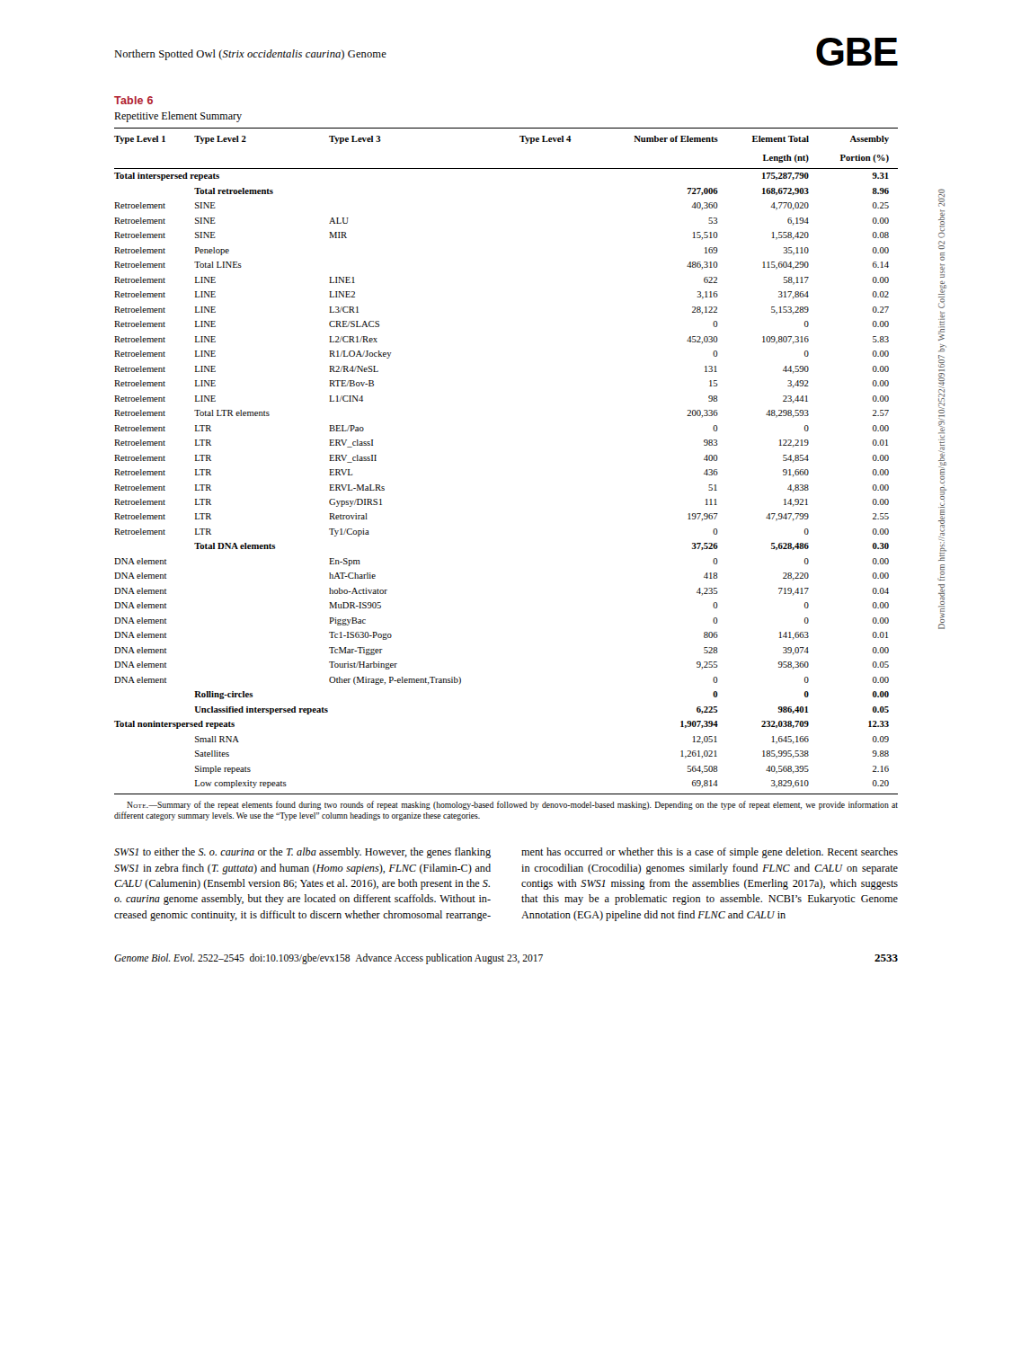Downloaded from https://academic.oup.com/gbe/article/9/10/2522/4091607 by Whittier College user on 02 October 2020
Northern Spotted Owl (Strix occidentalis caurina) Genome
GBE
Table 6
Repetitive Element Summary
| Type Level 1 | Type Level 2 | Type Level 3 | Type Level 4 | Number of Elements | Element Total | Assembly |
| --- | --- | --- | --- | --- | --- | --- |
| | | | | | Length (nt) | Portion (%) |
| Total interspersed repeats | | 175,287,790 | 9.31 |
| | Total retroelements | 727,006 | 168,672,903 | 8.96 |
| Retroelement | SINE | | | 40,360 | 4,770,020 | 0.25 |
| Retroelement | SINE | ALU | | 53 | 6,194 | 0.00 |
| Retroelement | SINE | MIR | | 15,510 | 1,558,420 | 0.08 |
| Retroelement | Penelope | | | 169 | 35,110 | 0.00 |
| Retroelement | Total LINEs | | | 486,310 | 115,604,290 | 6.14 |
| Retroelement | LINE | LINE1 | | 622 | 58,117 | 0.00 |
| Retroelement | LINE | LINE2 | | 3,116 | 317,864 | 0.02 |
| Retroelement | LINE | L3/CR1 | | 28,122 | 5,153,289 | 0.27 |
| Retroelement | LINE | CRE/SLACS | | 0 | 0 | 0.00 |
| Retroelement | LINE | L2/CR1/Rex | | 452,030 | 109,807,316 | 5.83 |
| Retroelement | LINE | R1/LOA/Jockey | | 0 | 0 | 0.00 |
| Retroelement | LINE | R2/R4/NeSL | | 131 | 44,590 | 0.00 |
| Retroelement | LINE | RTE/Bov-B | | 15 | 3,492 | 0.00 |
| Retroelement | LINE | L1/CIN4 | | 98 | 23,441 | 0.00 |
| Retroelement | Total LTR elements | | | 200,336 | 48,298,593 | 2.57 |
| Retroelement | LTR | BEL/Pao | | 0 | 0 | 0.00 |
| Retroelement | LTR | ERV_classI | | 983 | 122,219 | 0.01 |
| Retroelement | LTR | ERV_classII | | 400 | 54,854 | 0.00 |
| Retroelement | LTR | ERVL | | 436 | 91,660 | 0.00 |
| Retroelement | LTR | ERVL-MaLRs | | 51 | 4,838 | 0.00 |
| Retroelement | LTR | Gypsy/DIRS1 | | 111 | 14,921 | 0.00 |
| Retroelement | LTR | Retroviral | | 197,967 | 47,947,799 | 2.55 |
| Retroelement | LTR | Ty1/Copia | | 0 | 0 | 0.00 |
| | Total DNA elements | 37,526 | 5,628,486 | 0.30 |
| DNA element | | En-Spm | | 0 | 0 | 0.00 |
| DNA element | | hAT-Charlie | | 418 | 28,220 | 0.00 |
| DNA element | | hobo-Activator | | 4,235 | 719,417 | 0.04 |
| DNA element | | MuDR-IS905 | | 0 | 0 | 0.00 |
| DNA element | | PiggyBac | | 0 | 0 | 0.00 |
| DNA element | | Tc1-IS630-Pogo | | 806 | 141,663 | 0.01 |
| DNA element | | TcMar-Tigger | | 528 | 39,074 | 0.00 |
| DNA element | | Tourist/Harbinger | | 9,255 | 958,360 | 0.05 |
| DNA element | | Other (Mirage, P-element,Transib) | | 0 | 0 | 0.00 |
| | Rolling-circles | 0 | 0 | 0.00 |
| | Unclassified interspersed repeats | 6,225 | 986,401 | 0.05 |
| Total noninterspersed repeats | 1,907,394 | 232,038,709 | 12.33 |
| | Small RNA | | | 12,051 | 1,645,166 | 0.09 |
| | Satellites | | | 1,261,021 | 185,995,538 | 9.88 |
| | Simple repeats | | | 564,508 | 40,568,395 | 2.16 |
| | Low complexity repeats | | | 69,814 | 3,829,610 | 0.20 |
Note.—Summary of the repeat elements found during two rounds of repeat masking (homology-based followed by denovo-model-based masking). Depending on the type of repeat element, we provide information at different category summary levels. We use the “Type level” column headings to organize these categories.
SWS1 to either the S. o. caurina or the T. alba assembly. However, the genes flanking SWS1 in zebra finch (T. guttata) and human (Homo sapiens), FLNC (Filamin-C) and CALU (Calumenin) (Ensembl version 86; Yates et al. 2016), are both present in the S. o. caurina genome assembly, but they are located on different scaffolds. Without increased genomic continuity, it is difficult to discern whether chromosomal rearrangement has occurred or whether this is a case of simple gene deletion. Recent searches in crocodilian (Crocodilia) genomes similarly found FLNC and CALU on separate contigs with SWS1 missing from the assemblies (Emerling 2017a), which suggests that this may be a problematic region to assemble. NCBI’s Eukaryotic Genome Annotation (EGA) pipeline did not find FLNC and CALU in
Genome Biol. Evol. 2522–2545 doi:10.1093/gbe/evx158 Advance Access publication August 23, 2017
2533